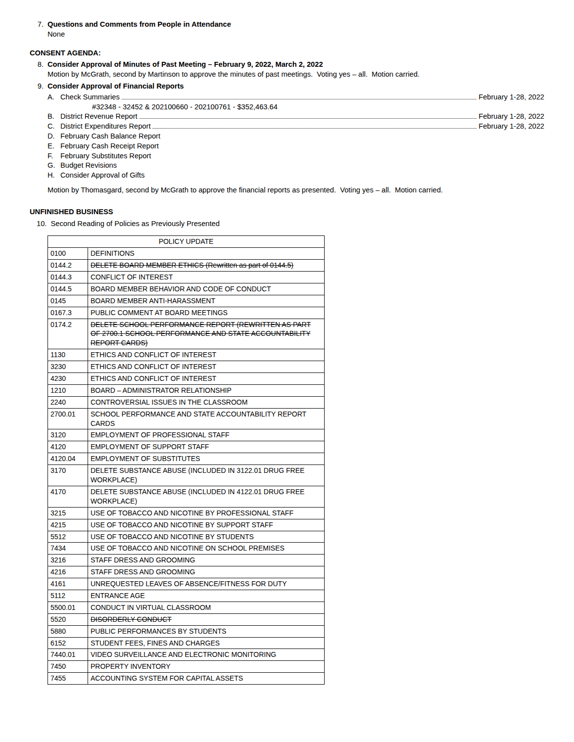7.
Questions and Comments from People in Attendance
None
CONSENT AGENDA:
8.
Consider Approval of Minutes of Past Meeting – February 9, 2022, March 2, 2022
Motion by McGrath, second by Martinson to approve the minutes of past meetings. Voting yes – all. Motion carried.
9.
Consider Approval of Financial Reports
A. Check Summaries February 1-28, 2022
#32348 - 32452 & 202100660 - 202100761 - $352,463.64
B. District Revenue Report February 1-28, 2022
C. District Expenditures Report February 1-28, 2022
D. February Cash Balance Report
E. February Cash Receipt Report
F. February Substitutes Report
G. Budget Revisions
H. Consider Approval of Gifts
Motion by Thomasgard, second by McGrath to approve the financial reports as presented. Voting yes – all. Motion carried.
UNFINISHED BUSINESS
10. Second Reading of Policies as Previously Presented
| POLICY UPDATE |
| --- |
| 0100 | DEFINITIONS |
| 0144.2 | DELETE BOARD MEMBER ETHICS (Rewritten as part of 0144.5) |
| 0144.3 | CONFLICT OF INTEREST |
| 0144.5 | BOARD MEMBER BEHAVIOR AND CODE OF CONDUCT |
| 0145 | BOARD MEMBER ANTI-HARASSMENT |
| 0167.3 | PUBLIC COMMENT AT BOARD MEETINGS |
| 0174.2 | DELETE SCHOOL PERFORMANCE REPORT (REWRITTEN AS PART OF 2700.1 SCHOOL PERFORMANCE AND STATE ACCOUNTABILITY REPORT CARDS) |
| 1130 | ETHICS AND CONFLICT OF INTEREST |
| 3230 | ETHICS AND CONFLICT OF INTEREST |
| 4230 | ETHICS AND CONFLICT OF INTEREST |
| 1210 | BOARD – ADMINISTRATOR RELATIONSHIP |
| 2240 | CONTROVERSIAL ISSUES IN THE CLASSROOM |
| 2700.01 | SCHOOL PERFORMANCE AND STATE ACCOUNTABILITY REPORT CARDS |
| 3120 | EMPLOYMENT OF PROFESSIONAL STAFF |
| 4120 | EMPLOYMENT OF SUPPORT STAFF |
| 4120.04 | EMPLOYMENT OF SUBSTITUTES |
| 3170 | DELETE SUBSTANCE ABUSE (INCLUDED IN 3122.01 DRUG FREE WORKPLACE) |
| 4170 | DELETE SUBSTANCE ABUSE (INCLUDED IN 4122.01 DRUG FREE WORKPLACE) |
| 3215 | USE OF TOBACCO AND NICOTINE BY PROFESSIONAL STAFF |
| 4215 | USE OF TOBACCO AND NICOTINE BY SUPPORT STAFF |
| 5512 | USE OF TOBACCO AND NICOTINE BY STUDENTS |
| 7434 | USE OF TOBACCO AND NICOTINE ON SCHOOL PREMISES |
| 3216 | STAFF DRESS AND GROOMING |
| 4216 | STAFF DRESS AND GROOMING |
| 4161 | UNREQUESTED LEAVES OF ABSENCE/FITNESS FOR DUTY |
| 5112 | ENTRANCE AGE |
| 5500.01 | CONDUCT IN VIRTUAL CLASSROOM |
| 5520 | DISORDERLY CONDUCT |
| 5880 | PUBLIC PERFORMANCES BY STUDENTS |
| 6152 | STUDENT FEES, FINES AND CHARGES |
| 7440.01 | VIDEO SURVEILLANCE AND ELECTRONIC MONITORING |
| 7450 | PROPERTY INVENTORY |
| 7455 | ACCOUNTING SYSTEM FOR CAPITAL ASSETS |